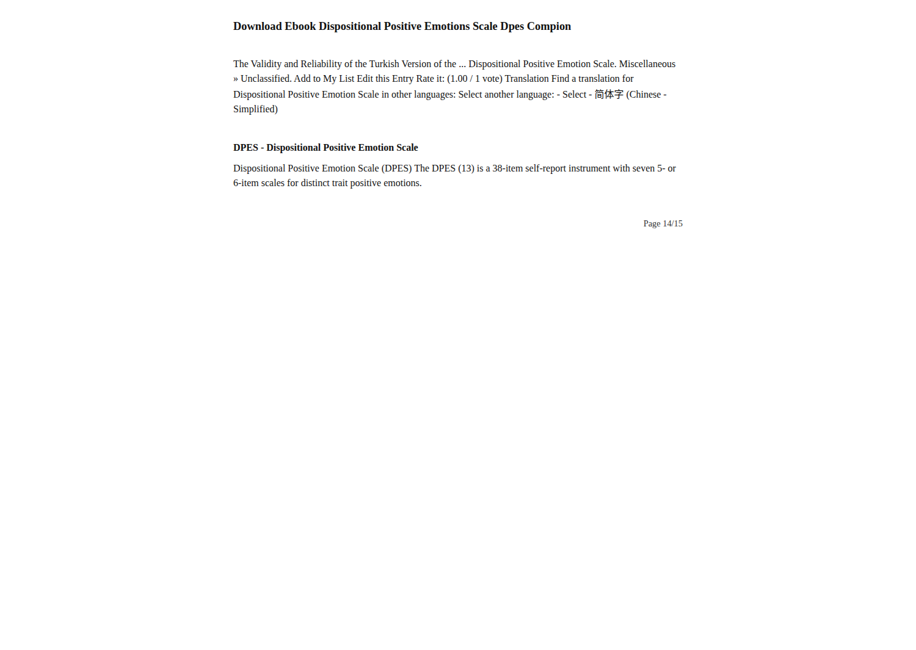Download Ebook Dispositional Positive Emotions Scale Dpes Compion
The Validity and Reliability of the Turkish Version of the ... Dispositional Positive Emotion Scale. Miscellaneous » Unclassified. Add to My List Edit this Entry Rate it: (1.00 / 1 vote) Translation Find a translation for Dispositional Positive Emotion Scale in other languages: Select another language: - Select - 简体字 (Chinese - Simplified)
DPES - Dispositional Positive Emotion Scale
Dispositional Positive Emotion Scale (DPES) The DPES (13) is a 38-item self-report instrument with seven 5- or 6-item scales for distinct trait positive emotions.
Page 14/15